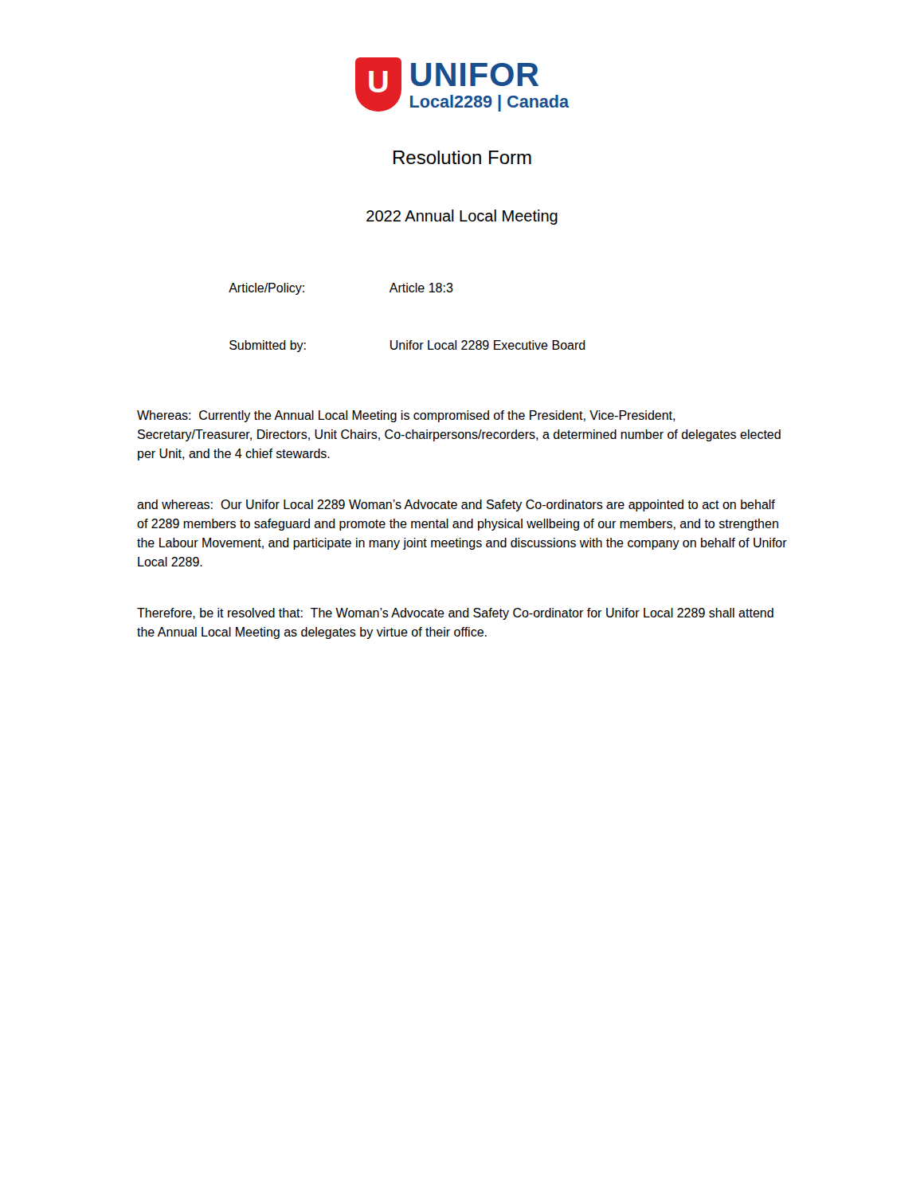UNIFOR
Local2289 | Canada
Resolution Form
2022 Annual Local Meeting
Article/Policy:
Article 18:3
Submitted by:
Unifor Local 2289 Executive Board
Whereas: Currently the Annual Local Meeting is compromised of the President, Vice-President, Secretary/Treasurer, Directors, Unit Chairs, Co-chairpersons/recorders, a determined number of delegates elected per Unit, and the 4 chief stewards.
and whereas: Our Unifor Local 2289 Woman’s Advocate and Safety Co-ordinators are appointed to act on behalf of 2289 members to safeguard and promote the mental and physical wellbeing of our members, and to strengthen the Labour Movement, and participate in many joint meetings and discussions with the company on behalf of Unifor Local 2289.
Therefore, be it resolved that: The Woman’s Advocate and Safety Co-ordinator for Unifor Local 2289 shall attend the Annual Local Meeting as delegates by virtue of their office.